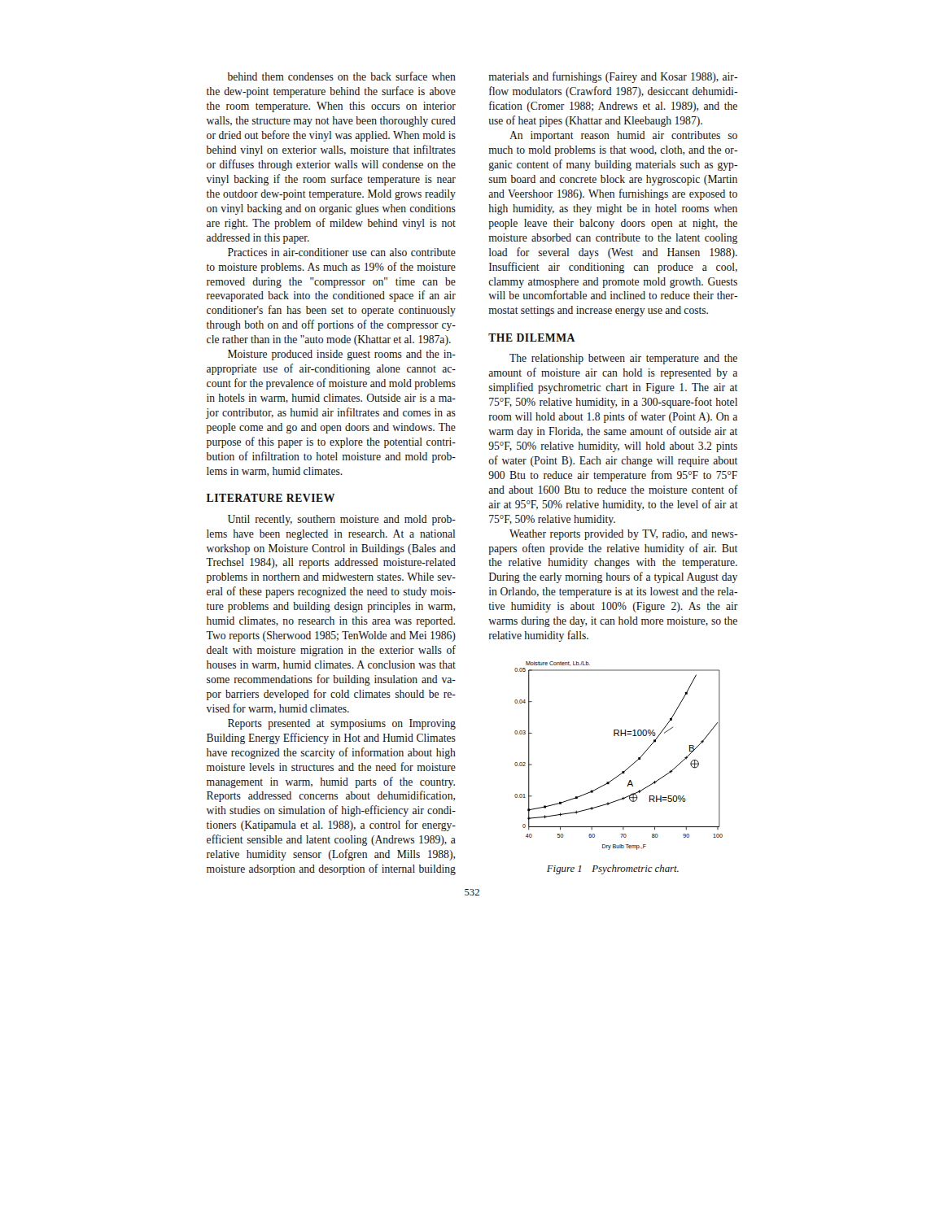behind them condenses on the back surface when the dew-point temperature behind the surface is above the room temperature. When this occurs on interior walls, the structure may not have been thoroughly cured or dried out before the vinyl was applied. When mold is behind vinyl on exterior walls, moisture that infiltrates or diffuses through exterior walls will condense on the vinyl backing if the room surface temperature is near the outdoor dew-point temperature. Mold grows readily on vinyl backing and on organic glues when conditions are right. The problem of mildew behind vinyl is not addressed in this paper.
Practices in air-conditioner use can also contribute to moisture problems. As much as 19% of the moisture removed during the "compressor on" time can be reevaporated back into the conditioned space if an air conditioner's fan has been set to operate continuously through both on and off portions of the compressor cycle rather than in the "auto mode (Khattar et al. 1987a).
Moisture produced inside guest rooms and the inappropriate use of air-conditioning alone cannot account for the prevalence of moisture and mold problems in hotels in warm, humid climates. Outside air is a major contributor, as humid air infiltrates and comes in as people come and go and open doors and windows. The purpose of this paper is to explore the potential contribution of infiltration to hotel moisture and mold problems in warm, humid climates.
LITERATURE REVIEW
Until recently, southern moisture and mold problems have been neglected in research. At a national workshop on Moisture Control in Buildings (Bales and Trechsel 1984), all reports addressed moisture-related problems in northern and midwestern states. While several of these papers recognized the need to study moisture problems and building design principles in warm, humid climates, no research in this area was reported. Two reports (Sherwood 1985; TenWolde and Mei 1986) dealt with moisture migration in the exterior walls of houses in warm, humid climates. A conclusion was that some recommendations for building insulation and vapor barriers developed for cold climates should be revised for warm, humid climates.
Reports presented at symposiums on Improving Building Energy Efficiency in Hot and Humid Climates have recognized the scarcity of information about high moisture levels in structures and the need for moisture management in warm, humid parts of the country. Reports addressed concerns about dehumidification, with studies on simulation of high-efficiency air conditioners (Katipamula et al. 1988), a control for energy-efficient sensible and latent cooling (Andrews 1989), a relative humidity sensor (Lofgren and Mills 1988), moisture adsorption and desorption of internal building materials and furnishings (Fairey and Kosar 1988), airflow modulators (Crawford 1987), desiccant dehumidification (Cromer 1988; Andrews et al. 1989), and the use of heat pipes (Khattar and Kleebaugh 1987).
An important reason humid air contributes so much to mold problems is that wood, cloth, and the organic content of many building materials such as gypsum board and concrete block are hygroscopic (Martin and Veershoor 1986). When furnishings are exposed to high humidity, as they might be in hotel rooms when people leave their balcony doors open at night, the moisture absorbed can contribute to the latent cooling load for several days (West and Hansen 1988). Insufficient air conditioning can produce a cool, clammy atmosphere and promote mold growth. Guests will be uncomfortable and inclined to reduce their thermostat settings and increase energy use and costs.
THE DILEMMA
The relationship between air temperature and the amount of moisture air can hold is represented by a simplified psychrometric chart in Figure 1. The air at 75°F, 50% relative humidity, in a 300-square-foot hotel room will hold about 1.8 pints of water (Point A). On a warm day in Florida, the same amount of outside air at 95°F, 50% relative humidity, will hold about 3.2 pints of water (Point B). Each air change will require about 900 Btu to reduce air temperature from 95°F to 75°F and about 1600 Btu to reduce the moisture content of air at 95°F, 50% relative humidity, to the level of air at 75°F, 50% relative humidity.
Weather reports provided by TV, radio, and newspapers often provide the relative humidity of air. But the relative humidity changes with the temperature. During the early morning hours of a typical August day in Orlando, the temperature is at its lowest and the relative humidity is about 100% (Figure 2). As the air warms during the day, it can hold more moisture, so the relative humidity falls.
Moisture Content, Lb./Lb. 0.05 0.04 0.03 0.02 0.01 0 40 50 60 70 80 90 100 Dry Bulb Temp.,F RH=100% RH=50% A B
Figure 1 Psychrometric chart.
532